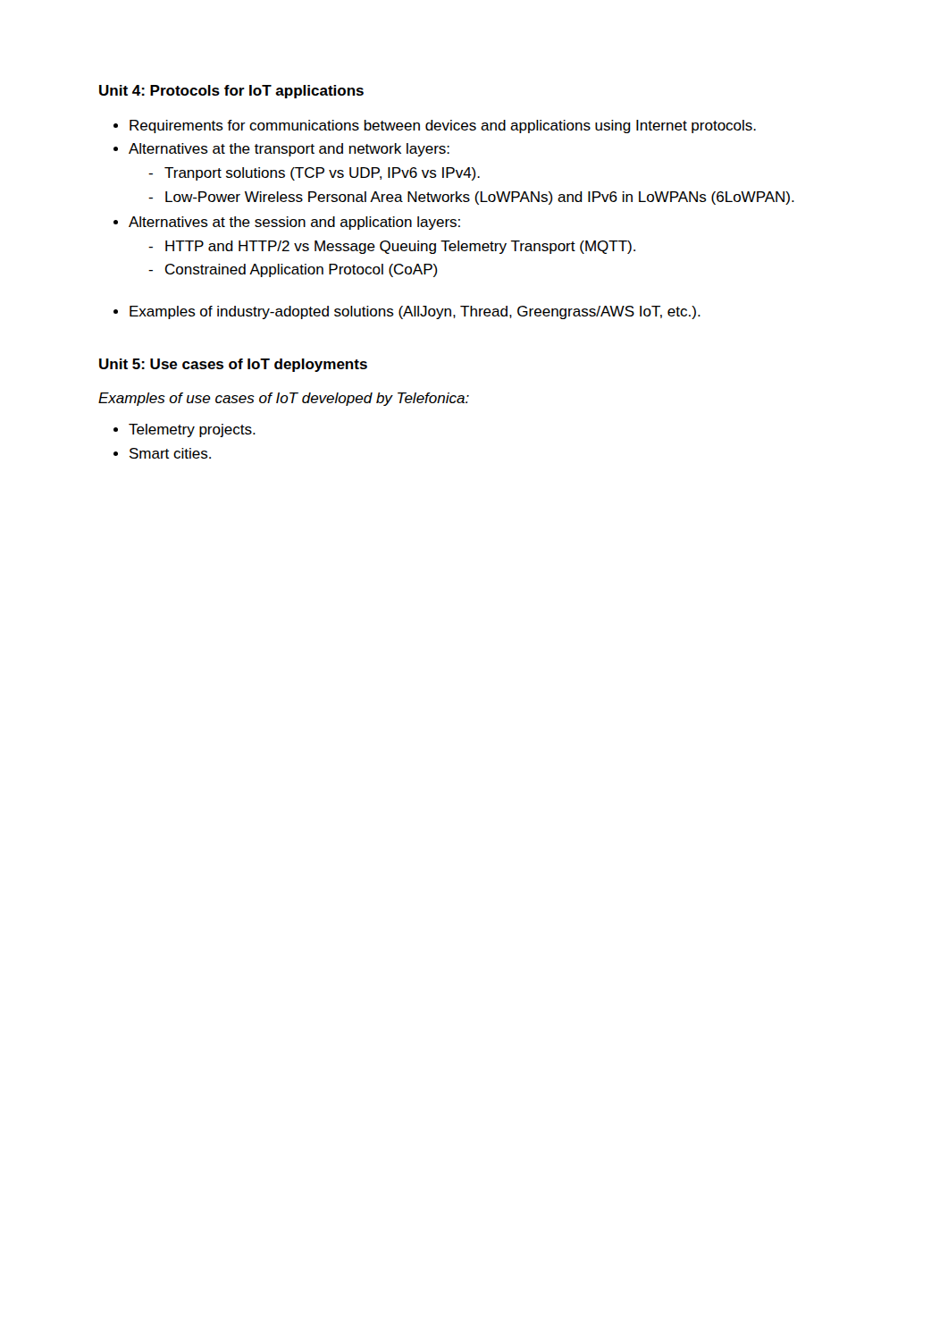Unit 4: Protocols for IoT applications
Requirements for communications between devices and applications using Internet protocols.
Alternatives at the transport and network layers:
Tranport solutions (TCP vs UDP, IPv6 vs IPv4).
Low-Power Wireless Personal Area Networks (LoWPANs) and IPv6 in LoWPANs (6LoWPAN).
Alternatives at the session and application layers:
HTTP and HTTP/2 vs Message Queuing Telemetry Transport (MQTT).
Constrained Application Protocol (CoAP)
Examples of industry-adopted solutions (AllJoyn, Thread, Greengrass/AWS IoT, etc.).
Unit 5: Use cases of IoT deployments
Examples of use cases of IoT developed by Telefonica:
Telemetry projects.
Smart cities.